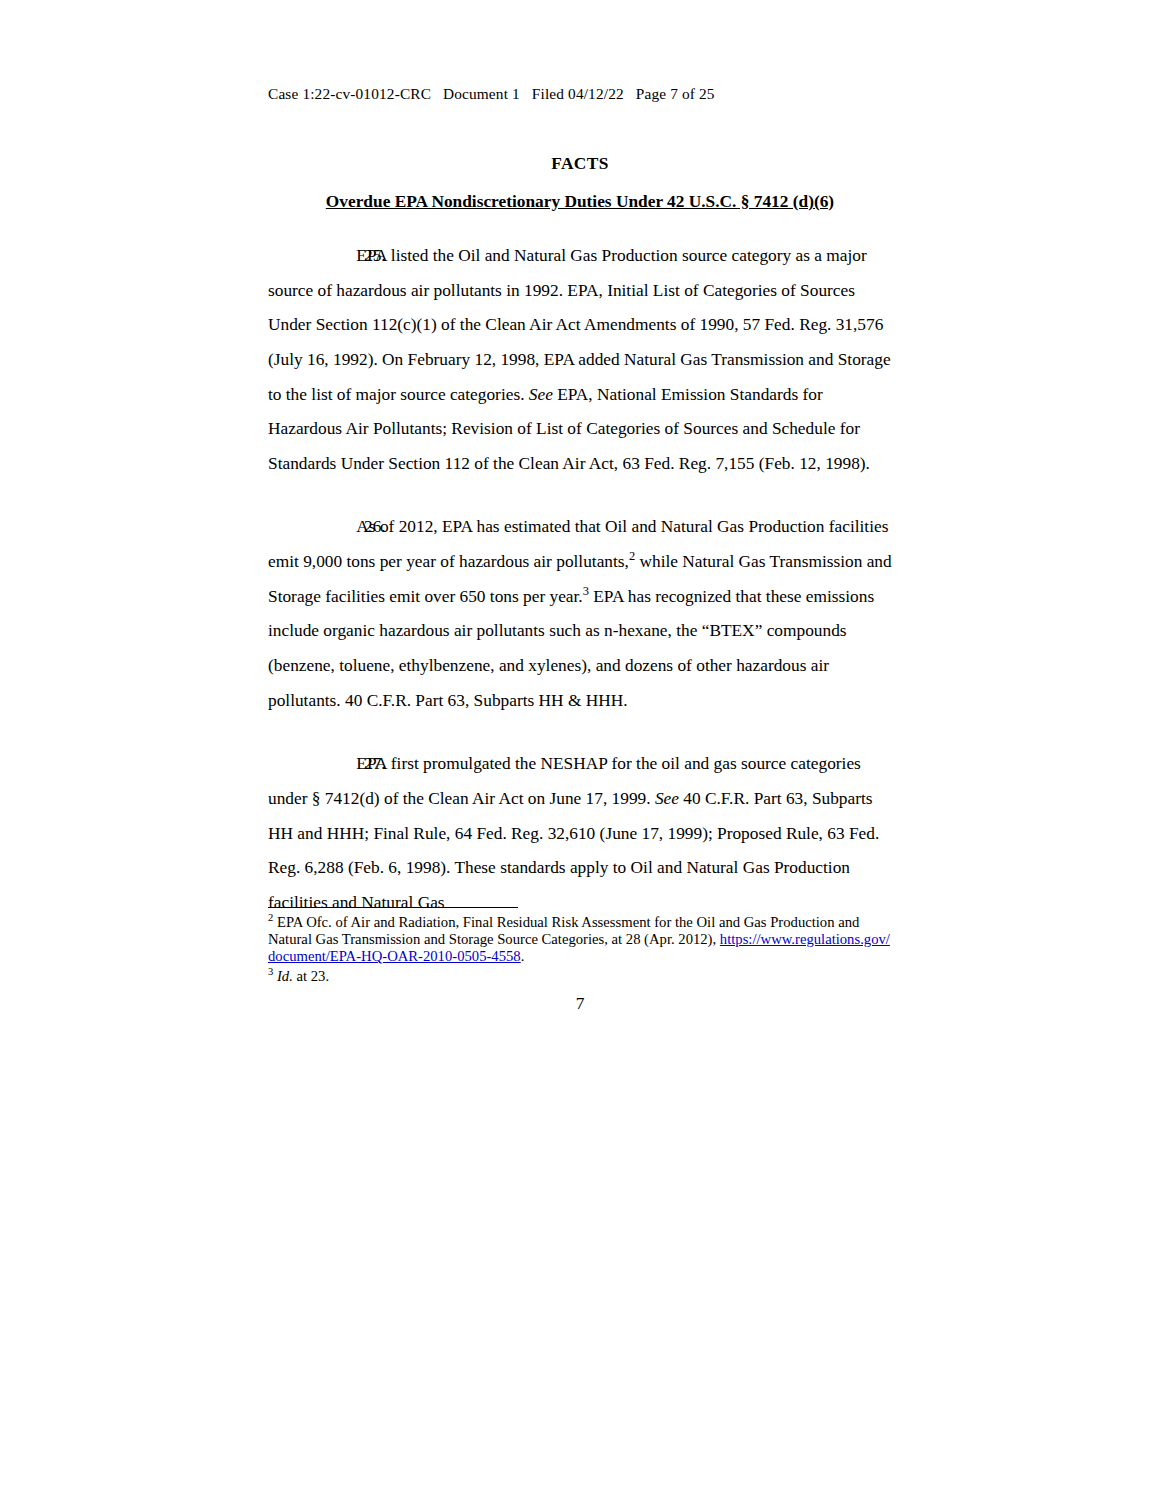Case 1:22-cv-01012-CRC Document 1 Filed 04/12/22 Page 7 of 25
FACTS
Overdue EPA Nondiscretionary Duties Under 42 U.S.C. § 7412 (d)(6)
25. EPA listed the Oil and Natural Gas Production source category as a major source of hazardous air pollutants in 1992. EPA, Initial List of Categories of Sources Under Section 112(c)(1) of the Clean Air Act Amendments of 1990, 57 Fed. Reg. 31,576 (July 16, 1992). On February 12, 1998, EPA added Natural Gas Transmission and Storage to the list of major source categories. See EPA, National Emission Standards for Hazardous Air Pollutants; Revision of List of Categories of Sources and Schedule for Standards Under Section 112 of the Clean Air Act, 63 Fed. Reg. 7,155 (Feb. 12, 1998).
26. As of 2012, EPA has estimated that Oil and Natural Gas Production facilities emit 9,000 tons per year of hazardous air pollutants,2 while Natural Gas Transmission and Storage facilities emit over 650 tons per year.3 EPA has recognized that these emissions include organic hazardous air pollutants such as n-hexane, the “BTEX” compounds (benzene, toluene, ethylbenzene, and xylenes), and dozens of other hazardous air pollutants. 40 C.F.R. Part 63, Subparts HH & HHH.
27. EPA first promulgated the NESHAP for the oil and gas source categories under § 7412(d) of the Clean Air Act on June 17, 1999. See 40 C.F.R. Part 63, Subparts HH and HHH; Final Rule, 64 Fed. Reg. 32,610 (June 17, 1999); Proposed Rule, 63 Fed. Reg. 6,288 (Feb. 6, 1998). These standards apply to Oil and Natural Gas Production facilities and Natural Gas
2 EPA Ofc. of Air and Radiation, Final Residual Risk Assessment for the Oil and Gas Production and Natural Gas Transmission and Storage Source Categories, at 28 (Apr. 2012), https://www.regulations.gov/document/EPA-HQ-OAR-2010-0505-4558.
3 Id. at 23.
7